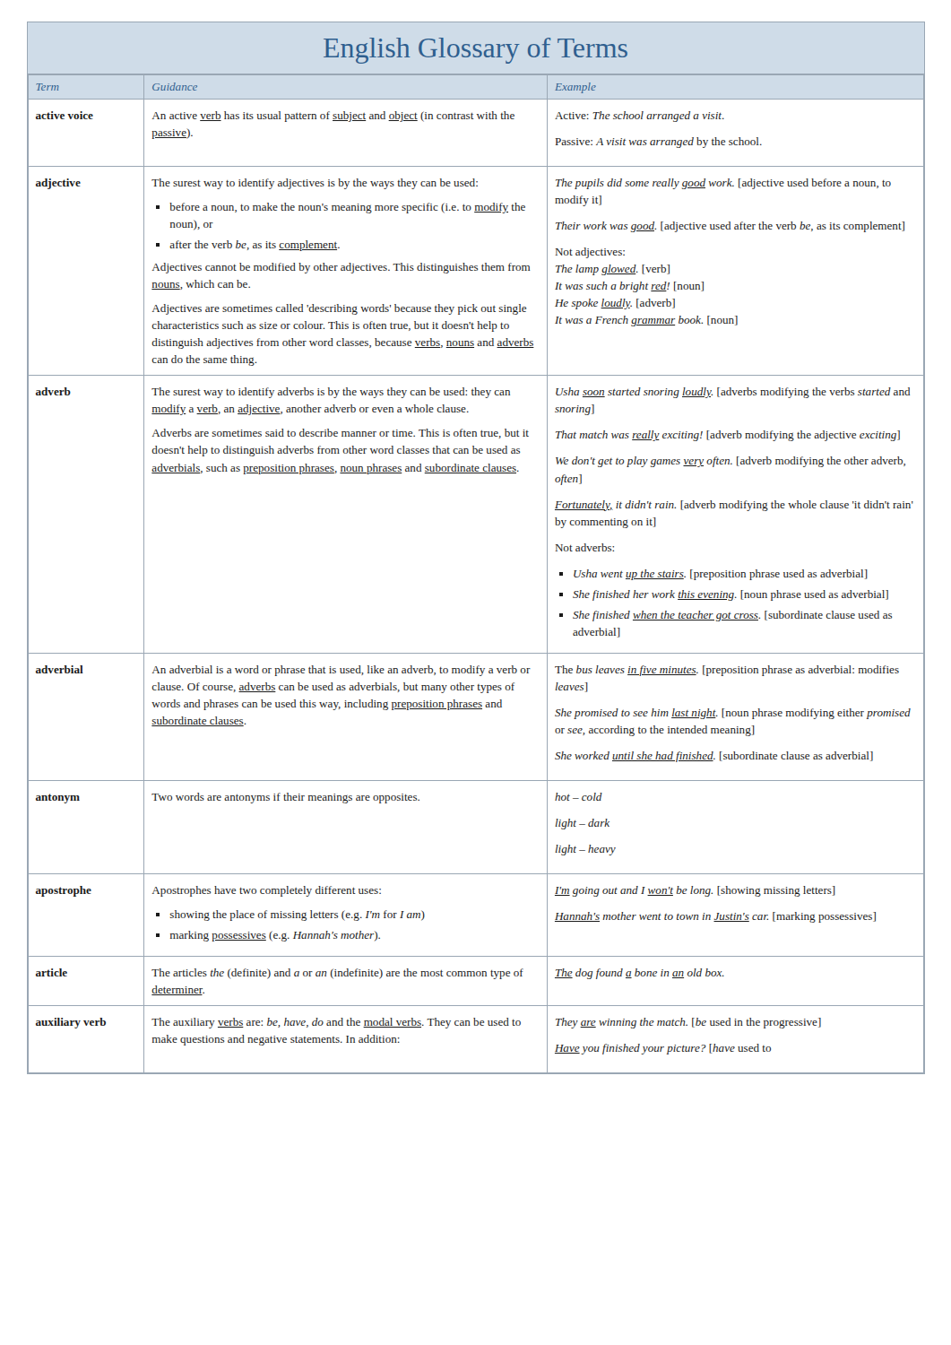English Glossary of Terms
| Term | Guidance | Example |
| --- | --- | --- |
| active voice | An active verb has its usual pattern of subject and object (in contrast with the passive ). | Active: The school arranged a visit . Passive: A visit was arranged by the school. |
| adjective | The surest way to identify adjectives is by the ways they can be used: before a noun, to make the noun's meaning more specific (i.e. to modify the noun), or after the verb be , as its complement . Adjectives cannot be modified by other adjectives. This distinguishes them from nouns , which can be. Adjectives are sometimes called 'describing words' because they pick out single characteristics such as size or colour. This is often true, but it doesn't help to distinguish adjectives from other word classes, because verbs , nouns and adverbs can do the same thing. | The pupils did some really good work. [adjective used before a noun, to modify it] Their work was good . [adjective used after the verb be , as its complement] Not adjectives: The lamp glowed . [verb] It was such a bright red ! [noun] He spoke loudly . [adverb] It was a French grammar book. [noun] |
| adverb | The surest way to identify adverbs is by the ways they can be used: they can modify a verb , an adjective , another adverb or even a whole clause. Adverbs are sometimes said to describe manner or time. This is often true, but it doesn't help to distinguish adverbs from other word classes that can be used as adverbials , such as preposition phrases , noun phrases and subordinate clauses . | Usha soon started snoring loudly . [adverbs modifying the verbs started and snoring ] That match was really exciting! [adverb modifying the adjective exciting ] We don't get to play games very often. [adverb modifying the other adverb, often ] Fortunately, it didn't rain. [adverb modifying the whole clause 'it didn't rain' by commenting on it] Not adverbs: Usha went up the stairs . [preposition phrase used as adverbial] She finished her work this evening . [noun phrase used as adverbial] She finished when the teacher got cross . [subordinate clause used as adverbial] |
| adverbial | An adverbial is a word or phrase that is used, like an adverb, to modify a verb or clause. Of course, adverbs can be used as adverbials, but many other types of words and phrases can be used this way, including preposition phrases and subordinate clauses . | The bus leaves in five minutes . [preposition phrase as adverbial: modifies leaves ] She promised to see him last night . [noun phrase modifying either promised or see, according to the intended meaning] She worked until she had finished . [subordinate clause as adverbial] |
| antonym | Two words are antonyms if their meanings are opposites. | hot – cold light – dark light – heavy |
| apostrophe | Apostrophes have two completely different uses: showing the place of missing letters (e.g. I'm for I am ) marking possessives (e.g. Hannah's mother ). | I'm going out and I won't be long. [showing missing letters] Hannah's mother went to town in Justin's car. [marking possessives] |
| article | The articles the (definite) and a or an (indefinite) are the most common type of determiner . | The dog found a bone in an old box. |
| auxiliary verb | The auxiliary verbs are: be, have, do and the modal verbs . They can be used to make questions and negative statements. In addition: | They are winning the match. [ be used in the progressive] Have you finished your picture? [ have used to |